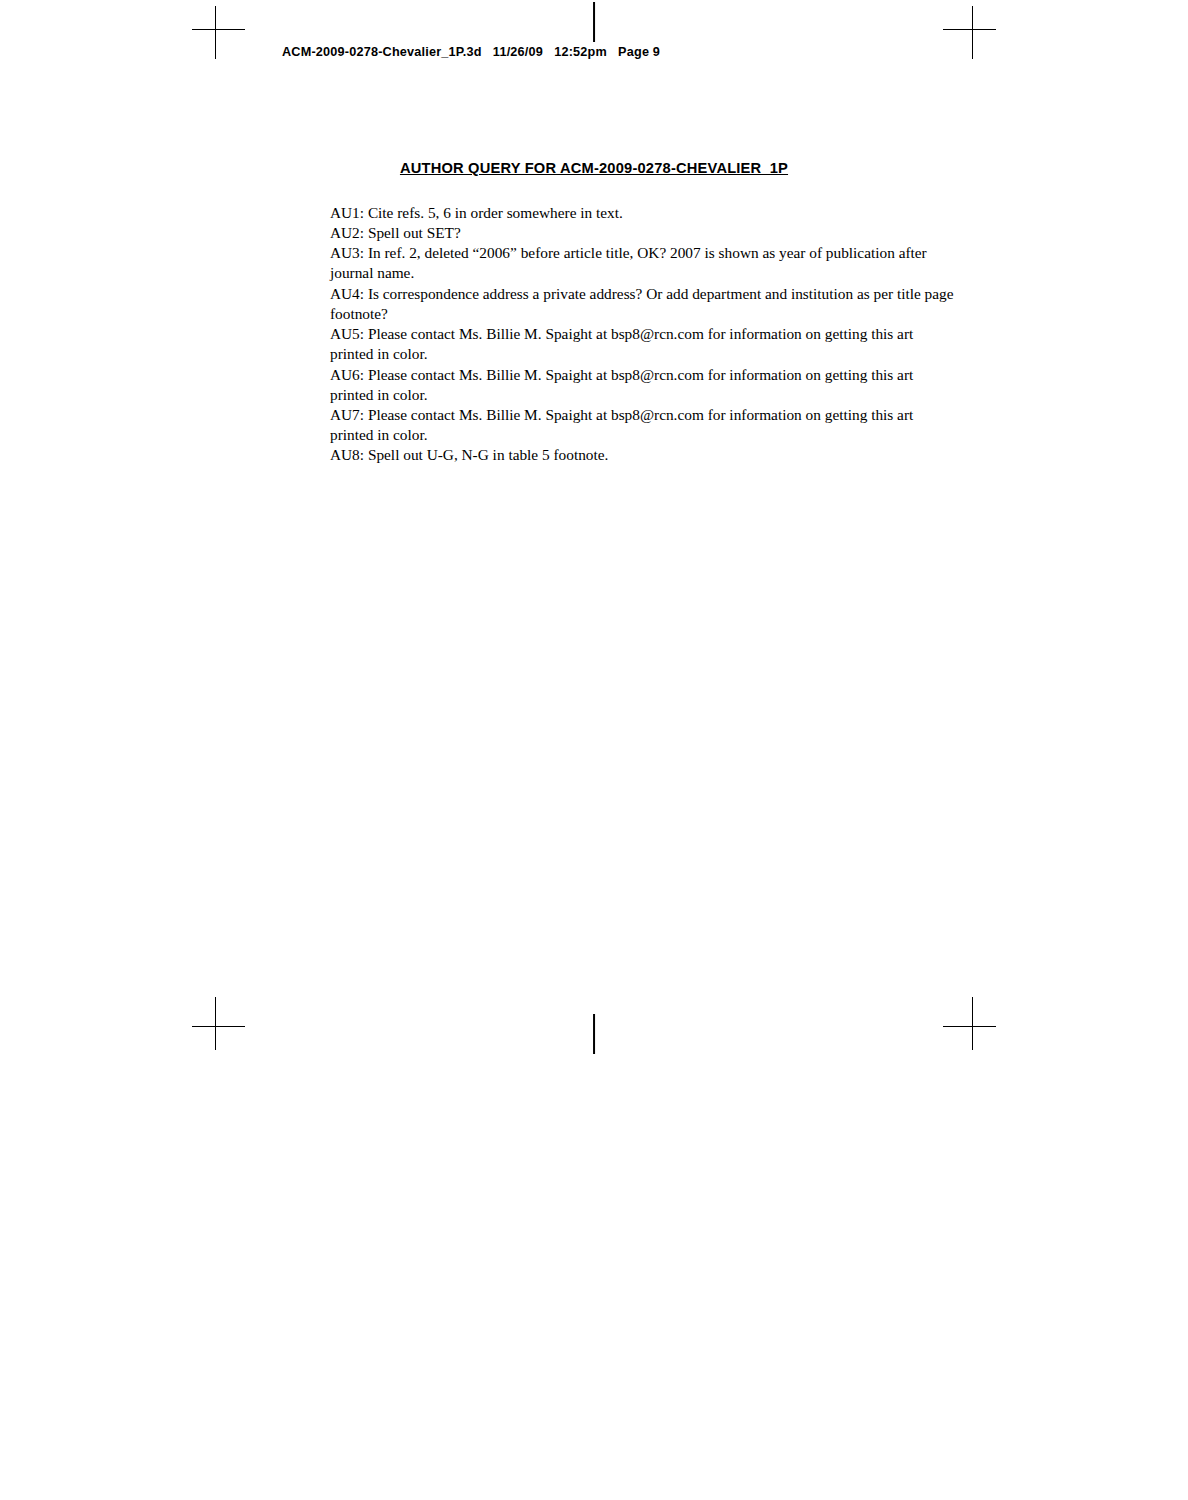ACM-2009-0278-Chevalier_1P.3d 11/26/09 12:52pm Page 9
AUTHOR QUERY FOR ACM-2009-0278-CHEVALIER_1P
AU1: Cite refs. 5, 6 in order somewhere in text.
AU2: Spell out SET?
AU3: In ref. 2, deleted “2006” before article title, OK? 2007 is shown as year of publication after journal name.
AU4: Is correspondence address a private address? Or add department and institution as per title page footnote?
AU5: Please contact Ms. Billie M. Spaight at bsp8@rcn.com for information on getting this art printed in color.
AU6: Please contact Ms. Billie M. Spaight at bsp8@rcn.com for information on getting this art printed in color.
AU7: Please contact Ms. Billie M. Spaight at bsp8@rcn.com for information on getting this art printed in color.
AU8: Spell out U-G, N-G in table 5 footnote.